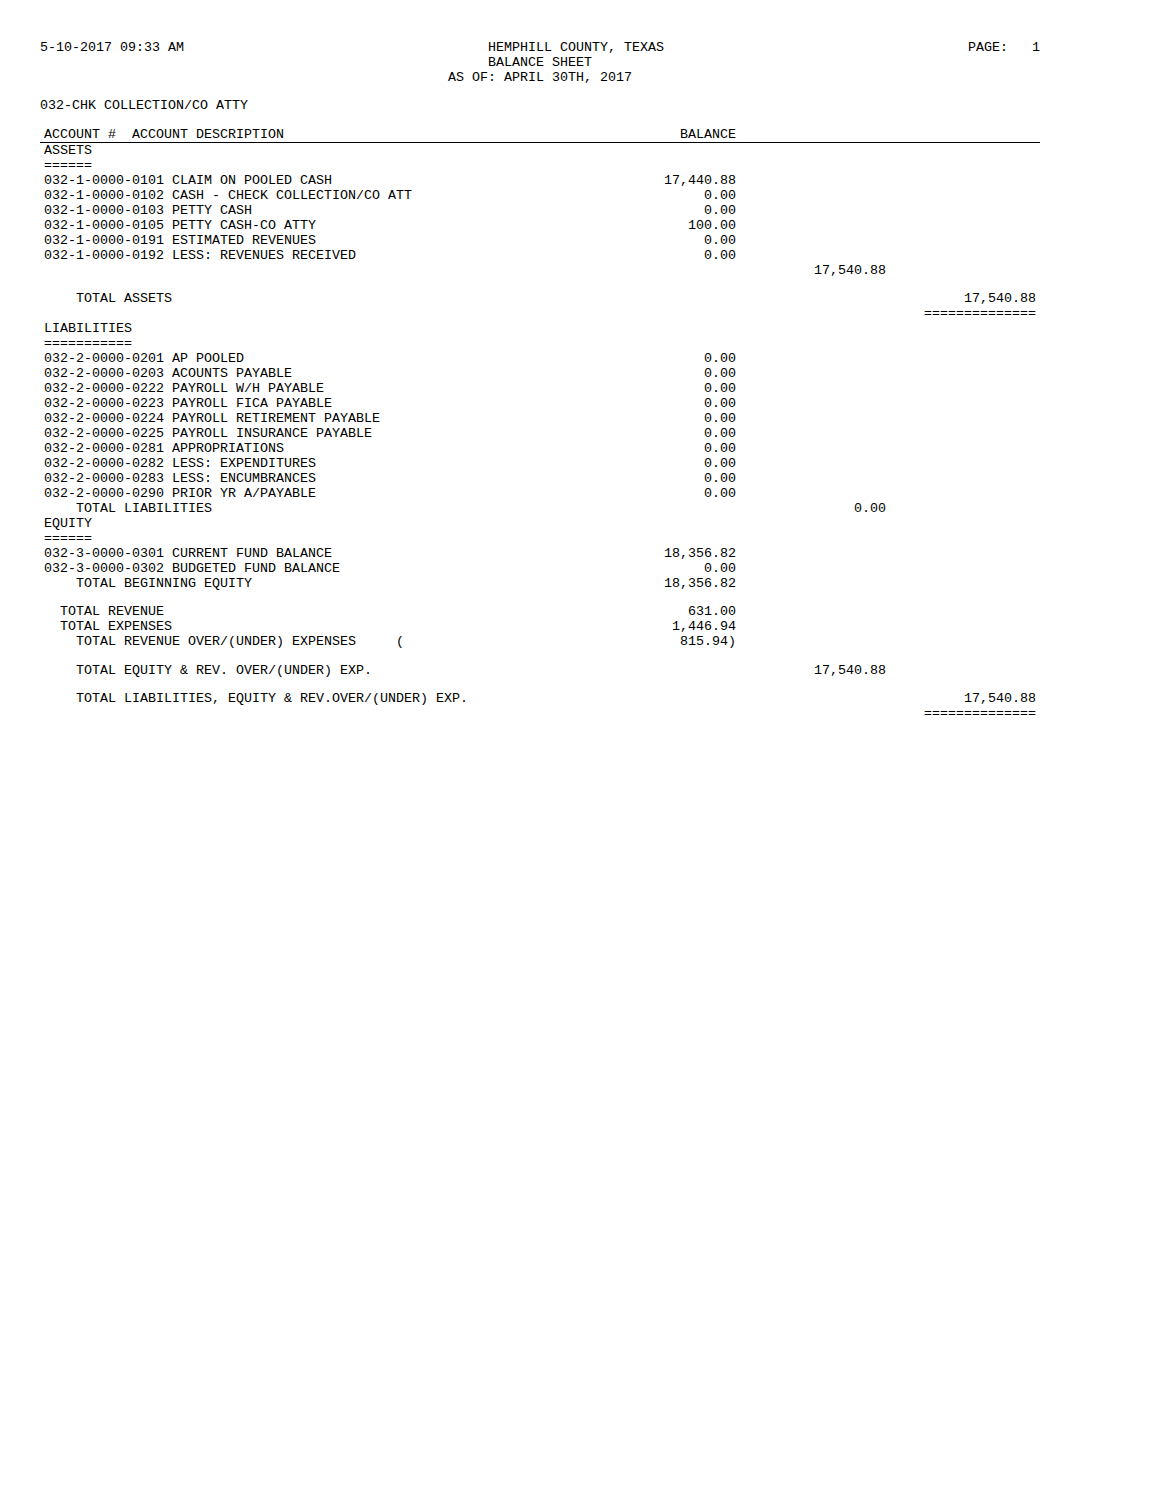5-10-2017 09:33 AM HEMPHILL COUNTY, TEXAS PAGE: 1
BALANCE SHEET
AS OF: APRIL 30TH, 2017
032-CHK COLLECTION/CO ATTY
| ACCOUNT # ACCOUNT DESCRIPTION | BALANCE | | |
| ASSETS | | | |
| ====== | | | |
| 032-1-0000-0101 CLAIM ON POOLED CASH | 17,440.88 | | |
| 032-1-0000-0102 CASH - CHECK COLLECTION/CO ATT | 0.00 | | |
| 032-1-0000-0103 PETTY CASH | 0.00 | | |
| 032-1-0000-0105 PETTY CASH-CO ATTY | 100.00 | | |
| 032-1-0000-0191 ESTIMATED REVENUES | 0.00 | | |
| 032-1-0000-0192 LESS: REVENUES RECEIVED | 0.00 | | |
| | | 17,540.88 | |
| TOTAL ASSETS | | | 17,540.88 |
| | | | ============== |
| LIABILITIES | | | |
| =========== | | | |
| 032-2-0000-0201 AP POOLED | 0.00 | | |
| 032-2-0000-0203 ACOUNTS PAYABLE | 0.00 | | |
| 032-2-0000-0222 PAYROLL W/H PAYABLE | 0.00 | | |
| 032-2-0000-0223 PAYROLL FICA PAYABLE | 0.00 | | |
| 032-2-0000-0224 PAYROLL RETIREMENT PAYABLE | 0.00 | | |
| 032-2-0000-0225 PAYROLL INSURANCE PAYABLE | 0.00 | | |
| 032-2-0000-0281 APPROPRIATIONS | 0.00 | | |
| 032-2-0000-0282 LESS: EXPENDITURES | 0.00 | | |
| 032-2-0000-0283 LESS: ENCUMBRANCES | 0.00 | | |
| 032-2-0000-0290 PRIOR YR A/PAYABLE | 0.00 | | |
| TOTAL LIABILITIES | | 0.00 | |
| EQUITY | | | |
| ====== | | | |
| 032-3-0000-0301 CURRENT FUND BALANCE | 18,356.82 | | |
| 032-3-0000-0302 BUDGETED FUND BALANCE | 0.00 | | |
| TOTAL BEGINNING EQUITY | 18,356.82 | | |
| TOTAL REVENUE | 631.00 | | |
| TOTAL EXPENSES | 1,446.94 | | |
| TOTAL REVENUE OVER/(UNDER) EXPENSES ( | 815.94) | | |
| TOTAL EQUITY & REV. OVER/(UNDER) EXP. | | 17,540.88 | |
| TOTAL LIABILITIES, EQUITY & REV.OVER/(UNDER) EXP. | | | 17,540.88 |
| | | | ============== |